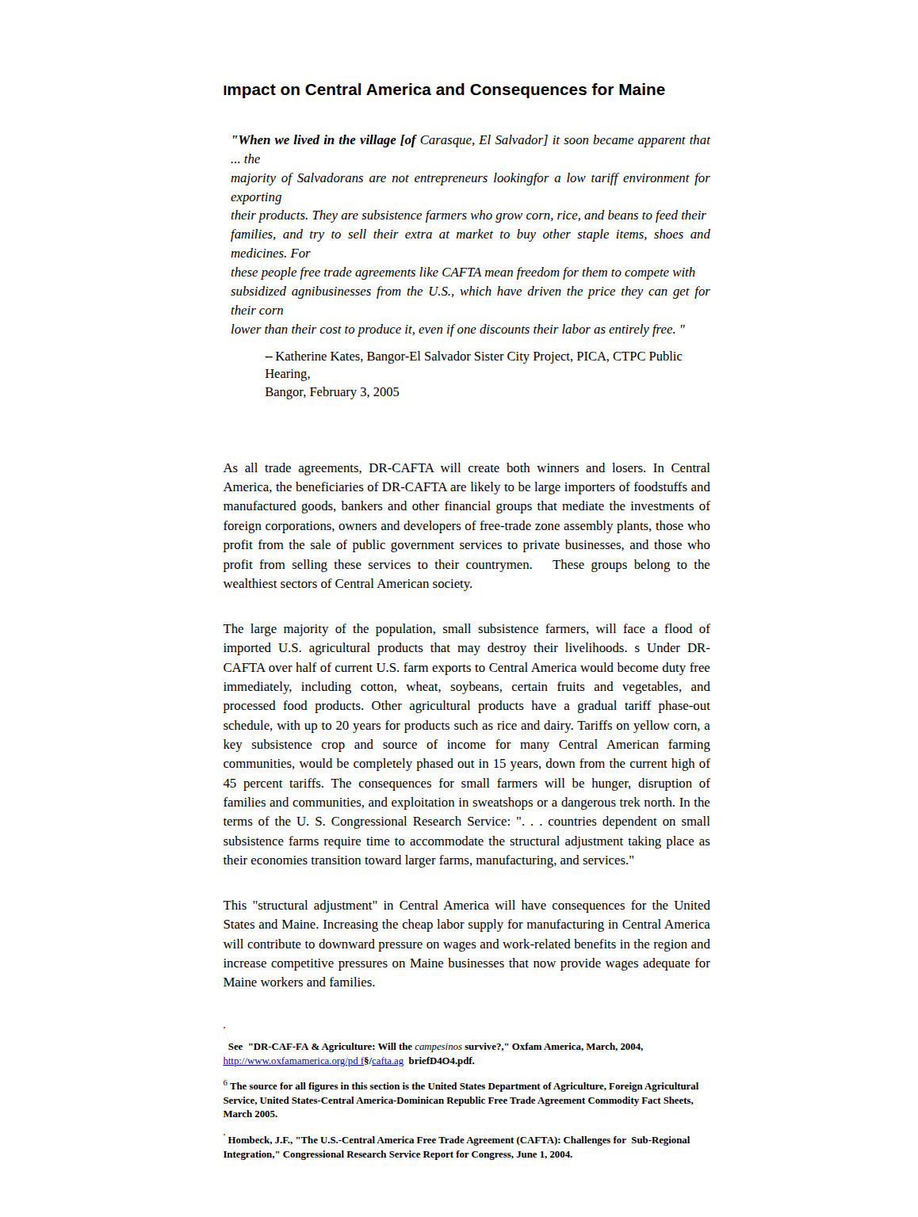Impact on Central America and Consequences for Maine
"When we lived in the village [of Carasque, El Salvador] it soon became apparent that ... the majority of Salvadorans are not entrepreneurs looking for a low tariff environment for exporting their products. They are subsistence farmers who grow corn, rice, and beans to feed their families, and try to sell their extra at market to buy other staple items, shoes and medicines. For these people free trade agreements like CAFTA mean freedom for them to compete with subsidized agnibusinesses from the U.S., which have driven the price they can get for their corn lower than their cost to produce it, even if one discounts their labor as entirely free. "
-- Katherine Kates, Bangor-El Salvador Sister City Project, PICA, CTPC Public Hearing,
Bangor, February 3, 2005
As all trade agreements, DR-CAFTA will create both winners and losers. In Central America, the beneficiaries of DR-CAFTA are likely to be large importers of foodstuffs and manufactured goods, bankers and other financial groups that mediate the investments of foreign corporations, owners and developers of free-trade zone assembly plants, those who profit from the sale of public government services to private businesses, and those who profit from selling these services to their countrymen. These groups belong to the wealthiest sectors of Central American society.
The large majority of the population, small subsistence farmers, will face a flood of imported U.S. agricultural products that may destroy their livelihoods. s Under DR-CAFTA over half of current U.S. farm exports to Central America would become duty free immediately, including cotton, wheat, soybeans, certain fruits and vegetables, and processed food products. Other agricultural products have a gradual tariff phase-out schedule, with up to 20 years for products such as rice and dairy. Tariffs on yellow corn, a key subsistence crop and source of income for many Central American farming communities, would be completely phased out in 15 years, down from the current high of 45 percent tariffs. The consequences for small farmers will be hunger, disruption of families and communities, and exploitation in sweatshops or a dangerous trek north. In the terms of the U. S. Congressional Research Service: ". . . countries dependent on small subsistence farms require time to accommodate the structural adjustment taking place as their economies transition toward larger farms, manufacturing, and services."
This "structural adjustment" in Central America will have consequences for the United States and Maine. Increasing the cheap labor supply for manufacturing in Central America will contribute to downward pressure on wages and work-related benefits in the region and increase competitive pressures on Maine businesses that now provide wages adequate for Maine workers and families.
'
See "DR-CAF-FA & Agriculture: Will the campesinos survive?," Oxfam America, March, 2004,
http://www.oxfamamerica.org/pd f§/cafta.ag briefD4O4.pdf.
6 The source for all figures in this section is the United States Department of Agriculture, Foreign Agricultural Service, United States-Central America-Dominican Republic Free Trade Agreement Commodity Fact Sheets, March 2005.
' Hombeck, J.F., "The U.S.-Central America Free Trade Agreement (CAFTA): Challenges for Sub-Regional Integration," Congressional Research Service Report for Congress, June 1, 2004.